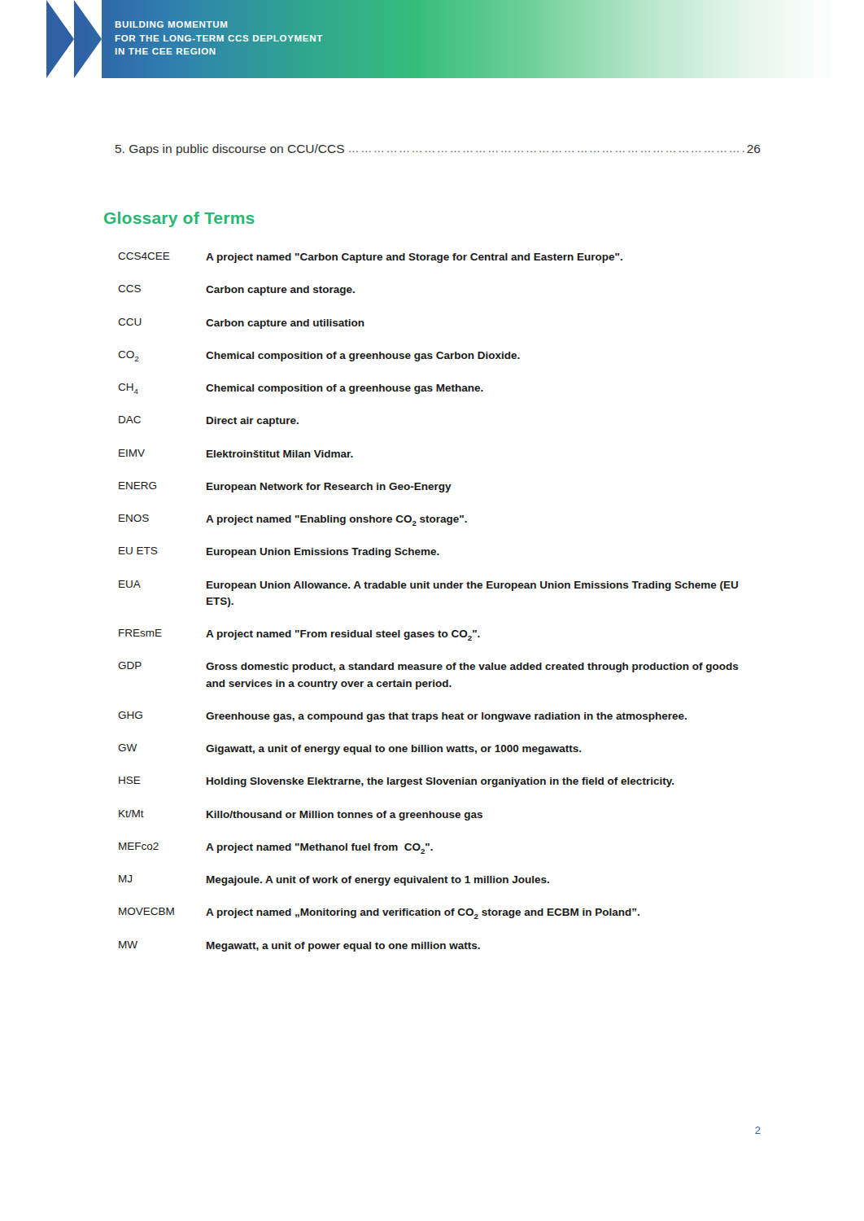Building Momentum
for the Long-Term CCS Deployment
in the CEE Region
5. Gaps in public discourse on CCU/CCS …………………………………………………………………………………………………… 26
Glossary of Terms
CCS4CEE
A project named "Carbon Capture and Storage for Central and Eastern Europe".
CCS
Carbon capture and storage.
CCU
Carbon capture and utilisation
CO2
Chemical composition of a greenhouse gas Carbon Dioxide.
CH4
Chemical composition of a greenhouse gas Methane.
DAC
Direct air capture.
EIMV
Elektroinštitut Milan Vidmar.
ENERG
European Network for Research in Geo-Energy
ENOS
A project named "Enabling onshore CO2 storage".
EU ETS
European Union Emissions Trading Scheme.
EUA
European Union Allowance. A tradable unit under the European Union Emissions Trading Scheme (EU ETS).
FREsmE
A project named "From residual steel gases to CO2".
GDP
Gross domestic product, a standard measure of the value added created through production of goods and services in a country over a certain period.
GHG
Greenhouse gas, a compound gas that traps heat or longwave radiation in the atmospheree.
GW
Gigawatt, a unit of energy equal to one billion watts, or 1000 megawatts.
HSE
Holding Slovenske Elektrarne, the largest Slovenian organiyation in the field of electricity.
Kt/Mt
Killo/thousand or Million tonnes of a greenhouse gas
MEFco2
A project named "Methanol fuel from CO2".
MJ
Megajoule. A unit of work of energy equivalent to 1 million Joules.
MOVECBM
A project named „Monitoring and verification of CO2 storage and ECBM in Poland”.
MW
Megawatt, a unit of power equal to one million watts.
2